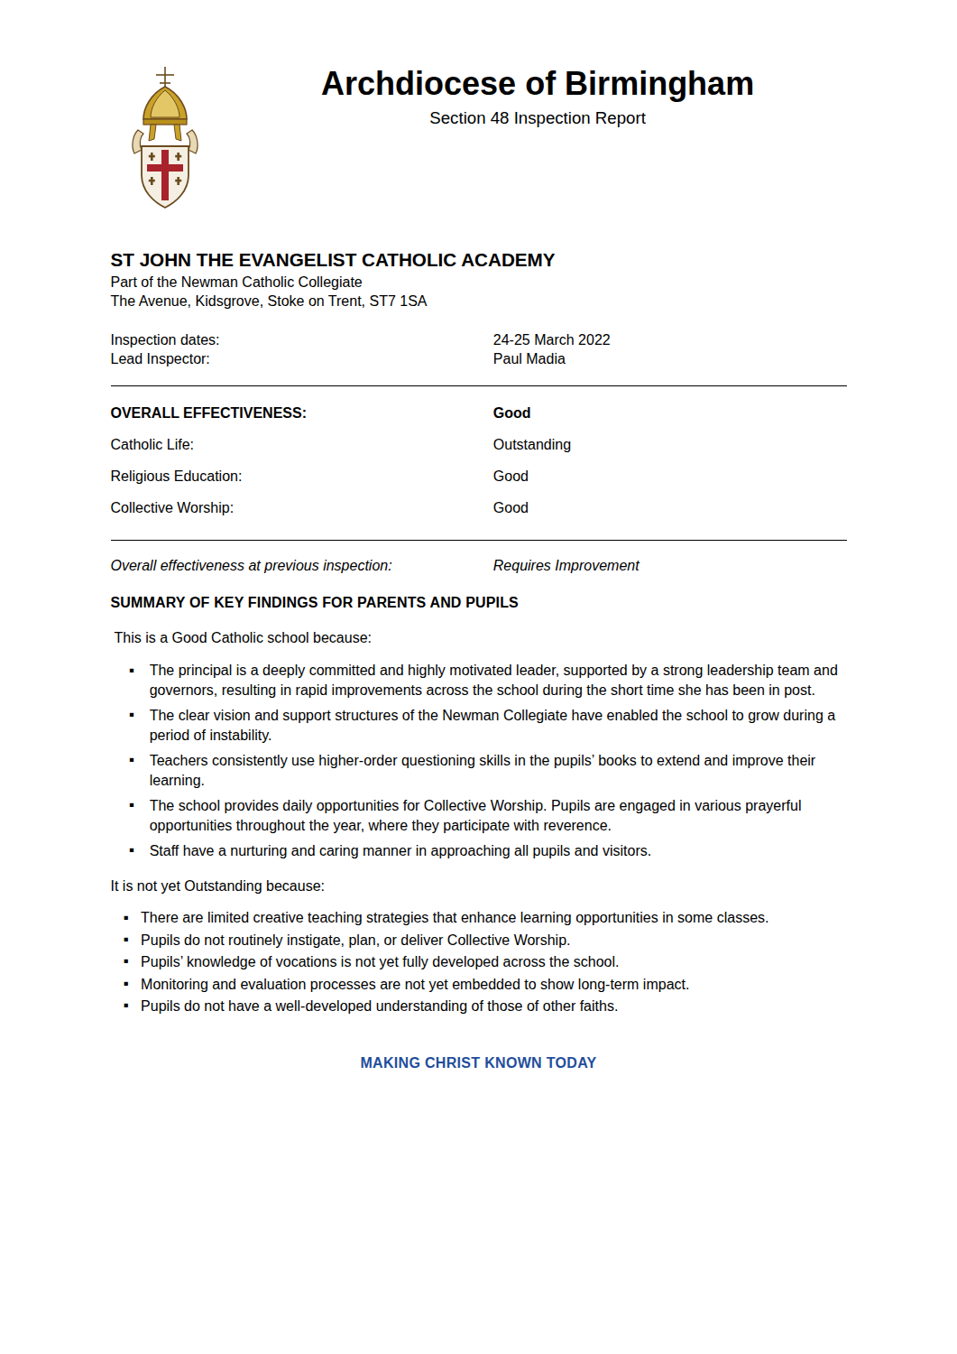Archdiocese of Birmingham
Section 48 Inspection Report
ST JOHN THE EVANGELIST CATHOLIC ACADEMY
Part of the Newman Catholic Collegiate
The Avenue, Kidsgrove, Stoke on Trent, ST7 1SA
| Inspection dates: | 24-25 March 2022 |
| Lead Inspector: | Paul Madia |
| OVERALL EFFECTIVENESS: | Good |
| Catholic Life: | Outstanding |
| Religious Education: | Good |
| Collective Worship: | Good |
| Overall effectiveness at previous inspection: | Requires Improvement |
SUMMARY OF KEY FINDINGS FOR PARENTS AND PUPILS
This is a Good Catholic school because:
The principal is a deeply committed and highly motivated leader, supported by a strong leadership team and governors, resulting in rapid improvements across the school during the short time she has been in post.
The clear vision and support structures of the Newman Collegiate have enabled the school to grow during a period of instability.
Teachers consistently use higher-order questioning skills in the pupils’ books to extend and improve their learning.
The school provides daily opportunities for Collective Worship. Pupils are engaged in various prayerful opportunities throughout the year, where they participate with reverence.
Staff have a nurturing and caring manner in approaching all pupils and visitors.
It is not yet Outstanding because:
There are limited creative teaching strategies that enhance learning opportunities in some classes.
Pupils do not routinely instigate, plan, or deliver Collective Worship.
Pupils’ knowledge of vocations is not yet fully developed across the school.
Monitoring and evaluation processes are not yet embedded to show long-term impact.
Pupils do not have a well-developed understanding of those of other faiths.
MAKING CHRIST KNOWN TODAY